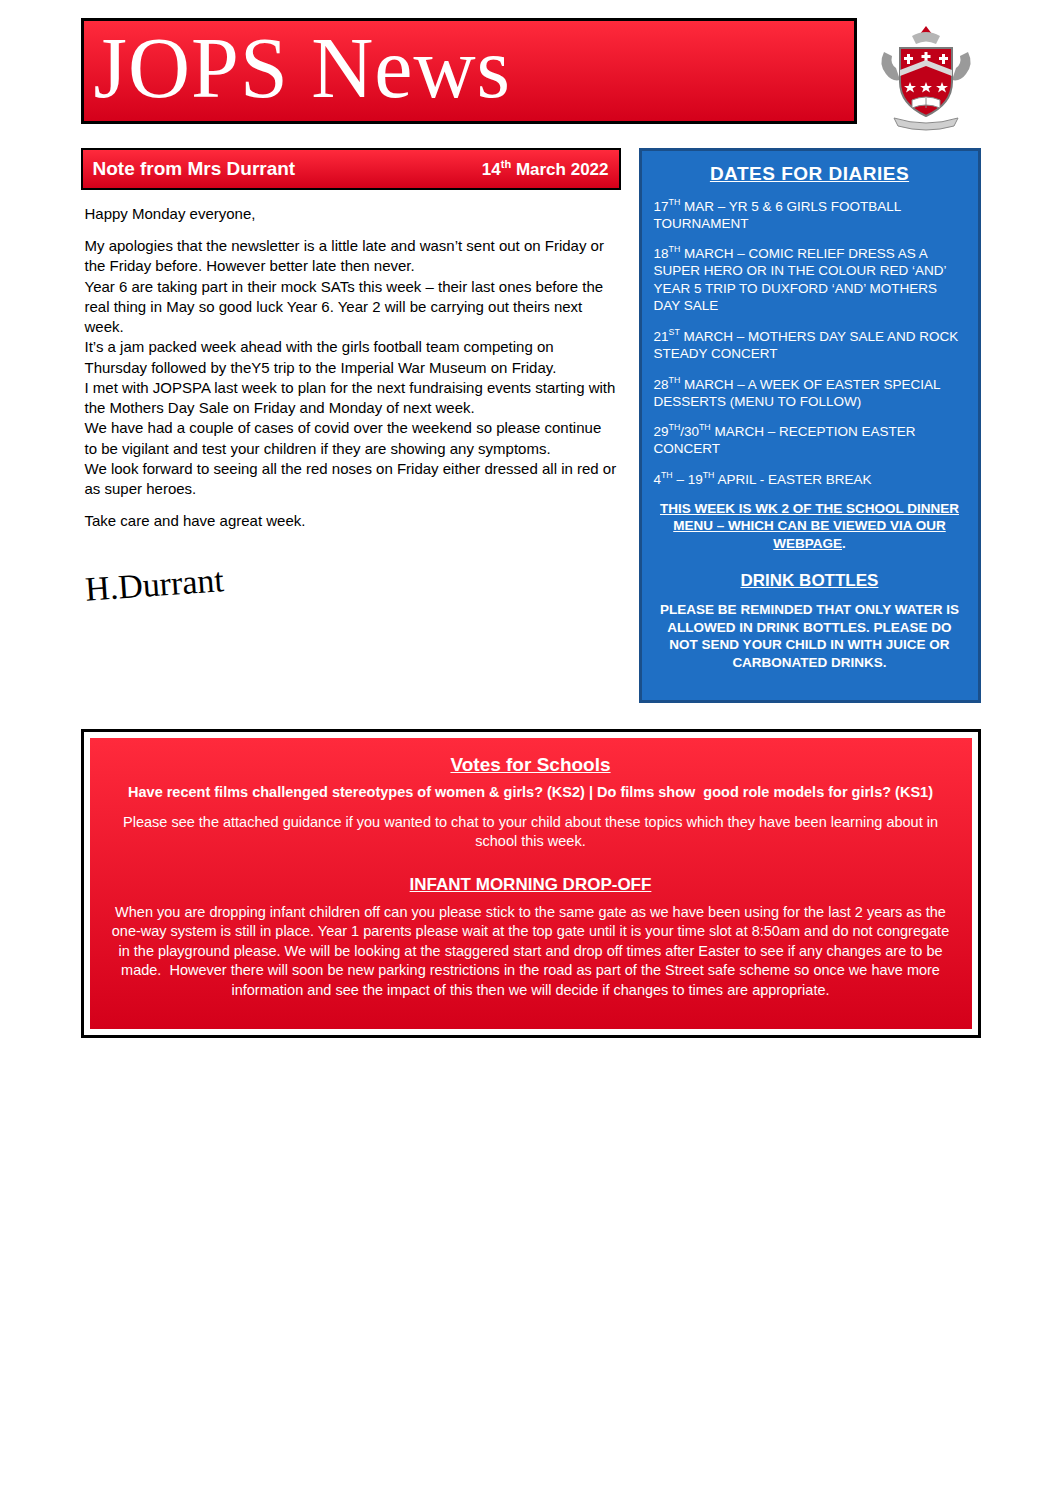JOPS News
Note from Mrs Durrant 14th March 2022
Happy Monday everyone,
My apologies that the newsletter is a little late and wasn’t sent out on Friday or the Friday before. However better late then never.
Year 6 are taking part in their mock SATs this week – their last ones before the real thing in May so good luck Year 6. Year 2 will be carrying out theirs next week.
It’s a jam packed week ahead with the girls football team competing on Thursday followed by theY5 trip to the Imperial War Museum on Friday.
I met with JOPSPA last week to plan for the next fundraising events starting with the Mothers Day Sale on Friday and Monday of next week.
We have had a couple of cases of covid over the weekend so please continue to be vigilant and test your children if they are showing any symptoms.
We look forward to seeing all the red noses on Friday either dressed all in red or as super heroes.
Take care and have agreat week.
H.Durrant
DATES FOR DIARIES
17TH MAR – YR 5 & 6 GIRLS FOOTBALL TOURNAMENT
18TH MARCH – COMIC RELIEF DRESS AS A SUPER HERO OR IN THE COLOUR RED ‘AND’ YEAR 5 TRIP TO DUXFORD ‘AND’ MOTHERS DAY SALE
21ST MARCH – MOTHERS DAY SALE AND ROCK STEADY CONCERT
28TH MARCH – A WEEK OF EASTER SPECIAL DESSERTS (MENU TO FOLLOW)
29TH/30TH MARCH – RECEPTION EASTER CONCERT
4TH – 19TH APRIL - EASTER BREAK
THIS WEEK IS WK 2 OF THE SCHOOL DINNER MENU – WHICH CAN BE VIEWED VIA OUR WEBPAGE.
DRINK BOTTLES
PLEASE BE REMINDED THAT ONLY WATER IS ALLOWED IN DRINK BOTTLES. PLEASE DO NOT SEND YOUR CHILD IN WITH JUICE OR CARBONATED DRINKS.
Votes for Schools
Have recent films challenged stereotypes of women & girls? (KS2) | Do films show good role models for girls? (KS1)
Please see the attached guidance if you wanted to chat to your child about these topics which they have been learning about in school this week.
INFANT MORNING DROP-OFF
When you are dropping infant children off can you please stick to the same gate as we have been using for the last 2 years as the one-way system is still in place. Year 1 parents please wait at the top gate until it is your time slot at 8:50am and do not congregate in the playground please. We will be looking at the staggered start and drop off times after Easter to see if any changes are to be made. However there will soon be new parking restrictions in the road as part of the Street safe scheme so once we have more information and see the impact of this then we will decide if changes to times are appropriate.